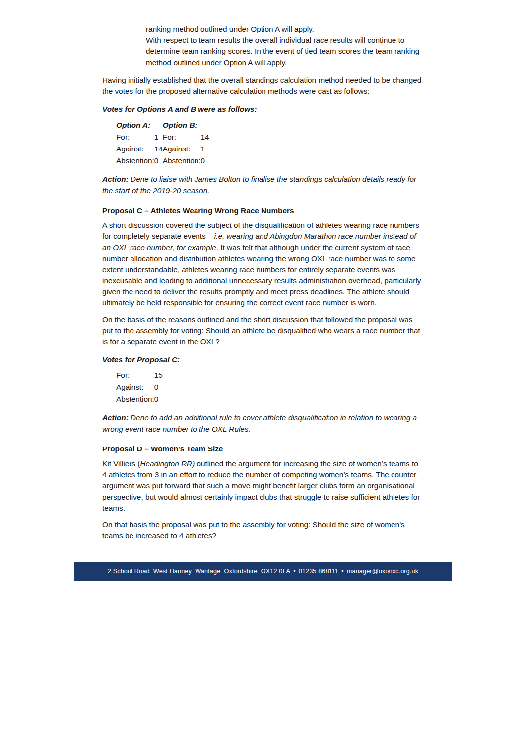ranking method outlined under Option A will apply.
With respect to team results the overall individual race results will continue to determine team ranking scores. In the event of tied team scores the team ranking method outlined under Option A will apply.
Having initially established that the overall standings calculation method needed to be changed the votes for the proposed alternative calculation methods were cast as follows:
Votes for Options A and B were as follows:
| Option A: | Option B: |
| For: | 1 | For: | 14 |
| Against: | 14 | Against: | 1 |
| Abstention: | 0 | Abstention: | 0 |
Action: Dene to liaise with James Bolton to finalise the standings calculation details ready for the start of the 2019-20 season.
Proposal C – Athletes Wearing Wrong Race Numbers
A short discussion covered the subject of the disqualification of athletes wearing race numbers for completely separate events – i.e. wearing and Abingdon Marathon race number instead of an OXL race number, for example. It was felt that although under the current system of race number allocation and distribution athletes wearing the wrong OXL race number was to some extent understandable, athletes wearing race numbers for entirely separate events was inexcusable and leading to additional unnecessary results administration overhead, particularly given the need to deliver the results promptly and meet press deadlines. The athlete should ultimately be held responsible for ensuring the correct event race number is worn.
On the basis of the reasons outlined and the short discussion that followed the proposal was put to the assembly for voting: Should an athlete be disqualified who wears a race number that is for a separate event in the OXL?
Votes for Proposal C:
| For: | 15 |
| Against: | 0 |
| Abstention: | 0 |
Action: Dene to add an additional rule to cover athlete disqualification in relation to wearing a wrong event race number to the OXL Rules.
Proposal D – Women’s Team Size
Kit Villiers (Headington RR) outlined the argument for increasing the size of women’s teams to 4 athletes from 3 in an effort to reduce the number of competing women’s teams. The counter argument was put forward that such a move might benefit larger clubs form an organisational perspective, but would almost certainly impact clubs that struggle to raise sufficient athletes for teams.
On that basis the proposal was put to the assembly for voting: Should the size of women’s teams be increased to 4 athletes?
2 School Road West Hanney Wantage Oxfordshire OX12 0LA•01235 868111•manager@oxonxc.org.uk